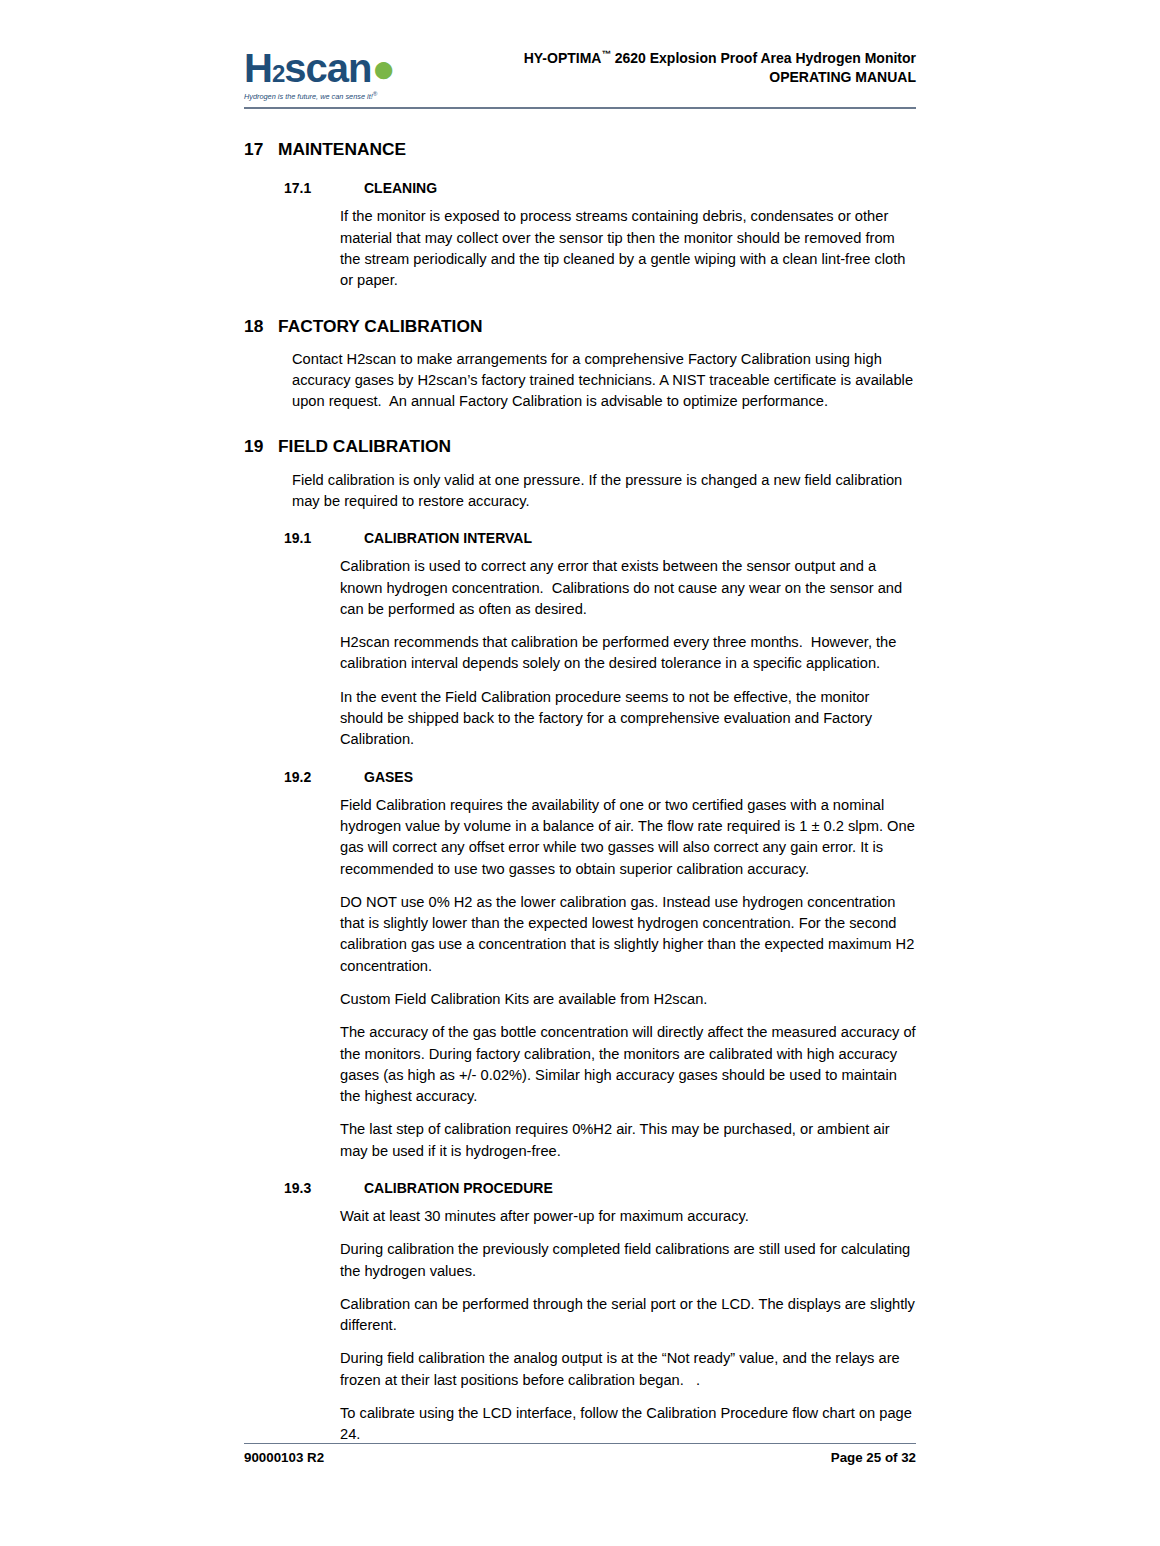H2scan●
Hydrogen is the future, we can sense it!®
HY-OPTIMA™ 2620 Explosion Proof Area Hydrogen Monitor
OPERATING MANUAL
17 MAINTENANCE
17.1 CLEANING
If the monitor is exposed to process streams containing debris, condensates or other material that may collect over the sensor tip then the monitor should be removed from the stream periodically and the tip cleaned by a gentle wiping with a clean lint-free cloth or paper.
18 FACTORY CALIBRATION
Contact H2scan to make arrangements for a comprehensive Factory Calibration using high accuracy gases by H2scan’s factory trained technicians. A NIST traceable certificate is available upon request. An annual Factory Calibration is advisable to optimize performance.
19 FIELD CALIBRATION
Field calibration is only valid at one pressure. If the pressure is changed a new field calibration may be required to restore accuracy.
19.1 CALIBRATION INTERVAL
Calibration is used to correct any error that exists between the sensor output and a known hydrogen concentration. Calibrations do not cause any wear on the sensor and can be performed as often as desired.
H2scan recommends that calibration be performed every three months. However, the calibration interval depends solely on the desired tolerance in a specific application.
In the event the Field Calibration procedure seems to not be effective, the monitor should be shipped back to the factory for a comprehensive evaluation and Factory Calibration.
19.2 GASES
Field Calibration requires the availability of one or two certified gases with a nominal hydrogen value by volume in a balance of air. The flow rate required is 1 ± 0.2 slpm. One gas will correct any offset error while two gasses will also correct any gain error. It is recommended to use two gasses to obtain superior calibration accuracy.
DO NOT use 0% H2 as the lower calibration gas. Instead use hydrogen concentration that is slightly lower than the expected lowest hydrogen concentration. For the second calibration gas use a concentration that is slightly higher than the expected maximum H2 concentration.
Custom Field Calibration Kits are available from H2scan.
The accuracy of the gas bottle concentration will directly affect the measured accuracy of the monitors. During factory calibration, the monitors are calibrated with high accuracy gases (as high as +/- 0.02%). Similar high accuracy gases should be used to maintain the highest accuracy.
The last step of calibration requires 0%H2 air. This may be purchased, or ambient air may be used if it is hydrogen-free.
19.3 CALIBRATION PROCEDURE
Wait at least 30 minutes after power-up for maximum accuracy.
During calibration the previously completed field calibrations are still used for calculating the hydrogen values.
Calibration can be performed through the serial port or the LCD. The displays are slightly different.
During field calibration the analog output is at the “Not ready” value, and the relays are frozen at their last positions before calibration began. .
To calibrate using the LCD interface, follow the Calibration Procedure flow chart on page 24.
90000103 R2 Page 25 of 32